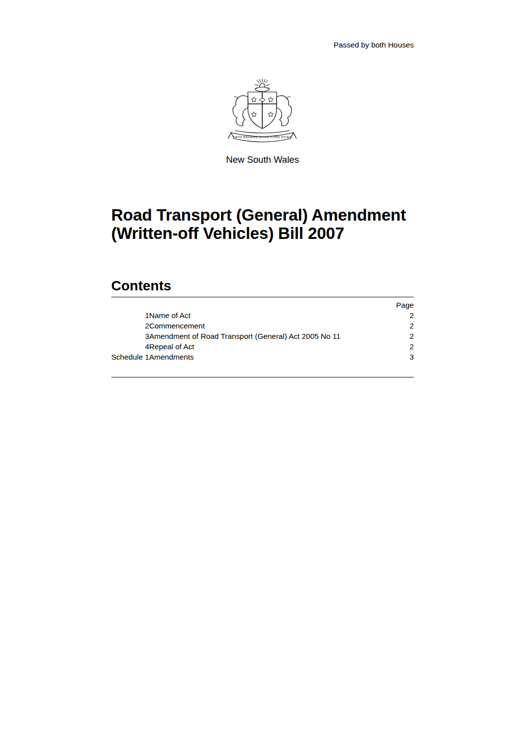Passed by both Houses
ORTA RECENS QUAM PURA NITES
New South Wales
Road Transport (General) Amendment (Written-off Vehicles) Bill 2007
Contents
| | | Page |
| 1 | Name of Act | 2 |
| 2 | Commencement | 2 |
| 3 | Amendment of Road Transport (General) Act 2005 No 11 | 2 |
| 4 | Repeal of Act | 2 |
| Schedule 1 | Amendments | 3 |